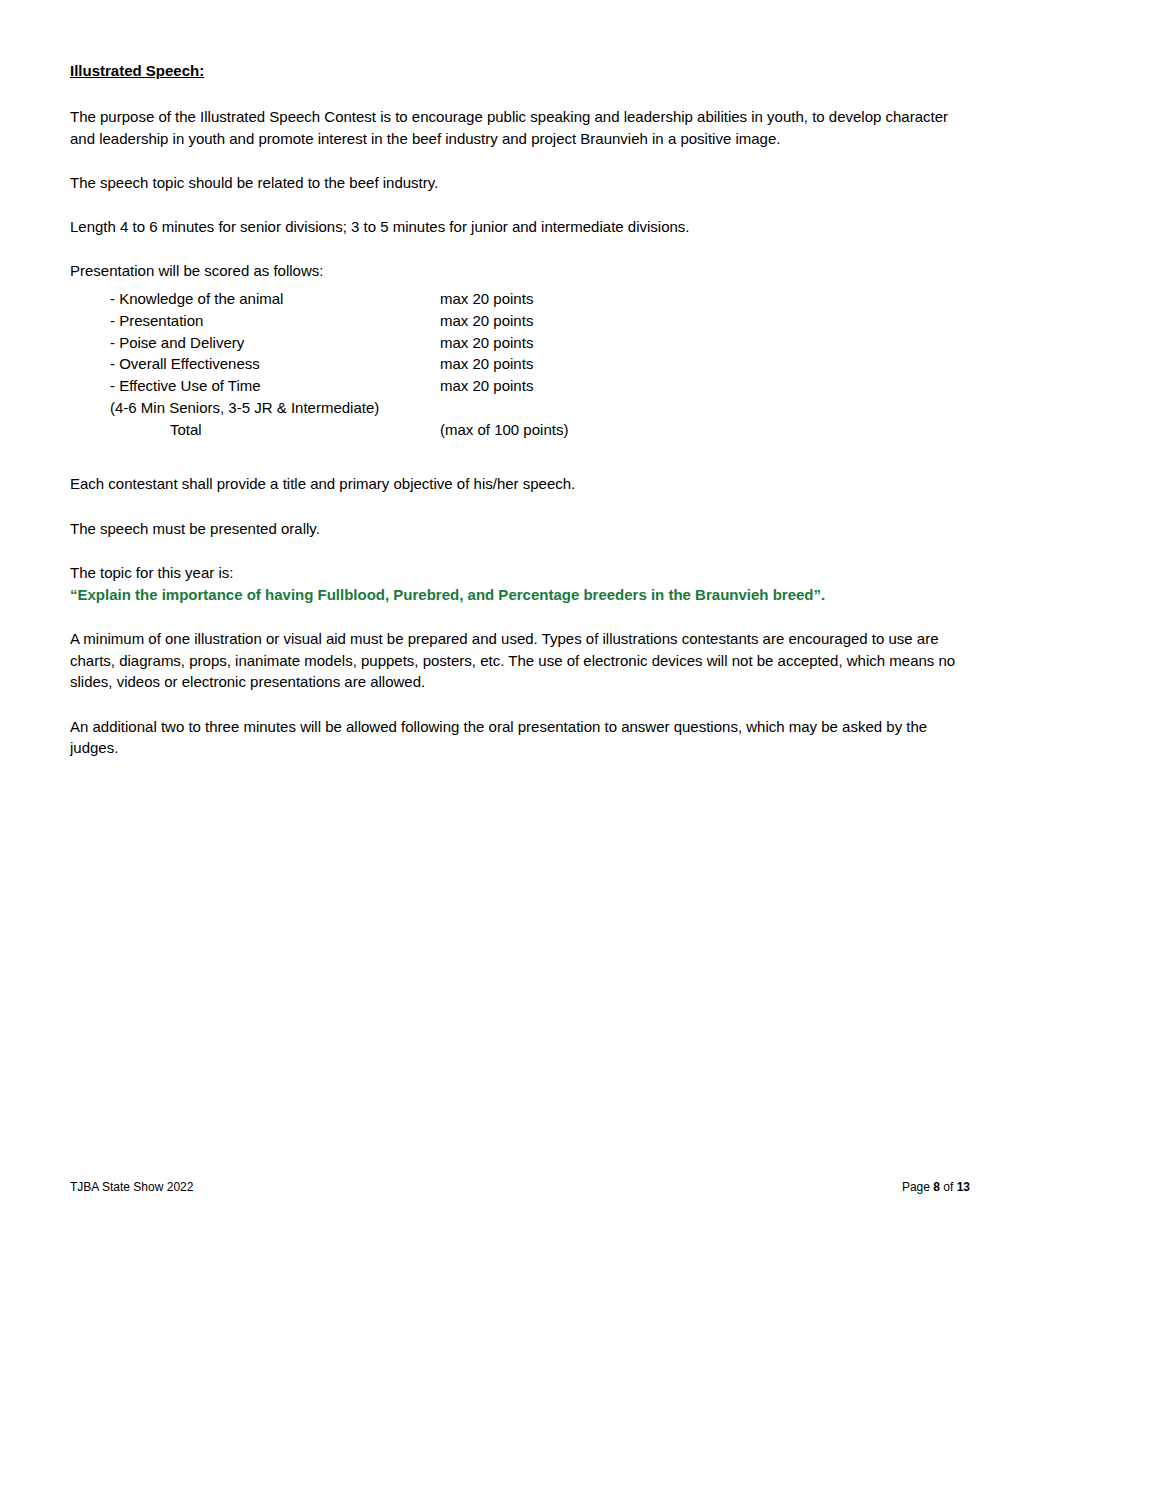Illustrated Speech:
The purpose of the Illustrated Speech Contest is to encourage public speaking and leadership abilities in youth, to develop character and leadership in youth and promote interest in the beef industry and project Braunvieh in a positive image.
The speech topic should be related to the beef industry.
Length 4 to 6 minutes for senior divisions; 3 to 5 minutes for junior and intermediate divisions.
Presentation will be scored as follows:
- Knowledge of the animal max 20 points
- Presentation max 20 points
- Poise and Delivery max 20 points
- Overall Effectiveness max 20 points
- Effective Use of Time max 20 points
(4-6 Min Seniors, 3-5 JR & Intermediate)
Total(max of 100 points)
Each contestant shall provide a title and primary objective of his/her speech.
The speech must be presented orally.
The topic for this year is:
“Explain the importance of having Fullblood, Purebred, and Percentage breeders in the Braunvieh breed”.
A minimum of one illustration or visual aid must be prepared and used. Types of illustrations contestants are encouraged to use are charts, diagrams, props, inanimate models, puppets, posters, etc. The use of electronic devices will not be accepted, which means no slides, videos or electronic presentations are allowed.
An additional two to three minutes will be allowed following the oral presentation to answer questions, which may be asked by the judges.
TJBA State Show 2022
Page 8 of 13